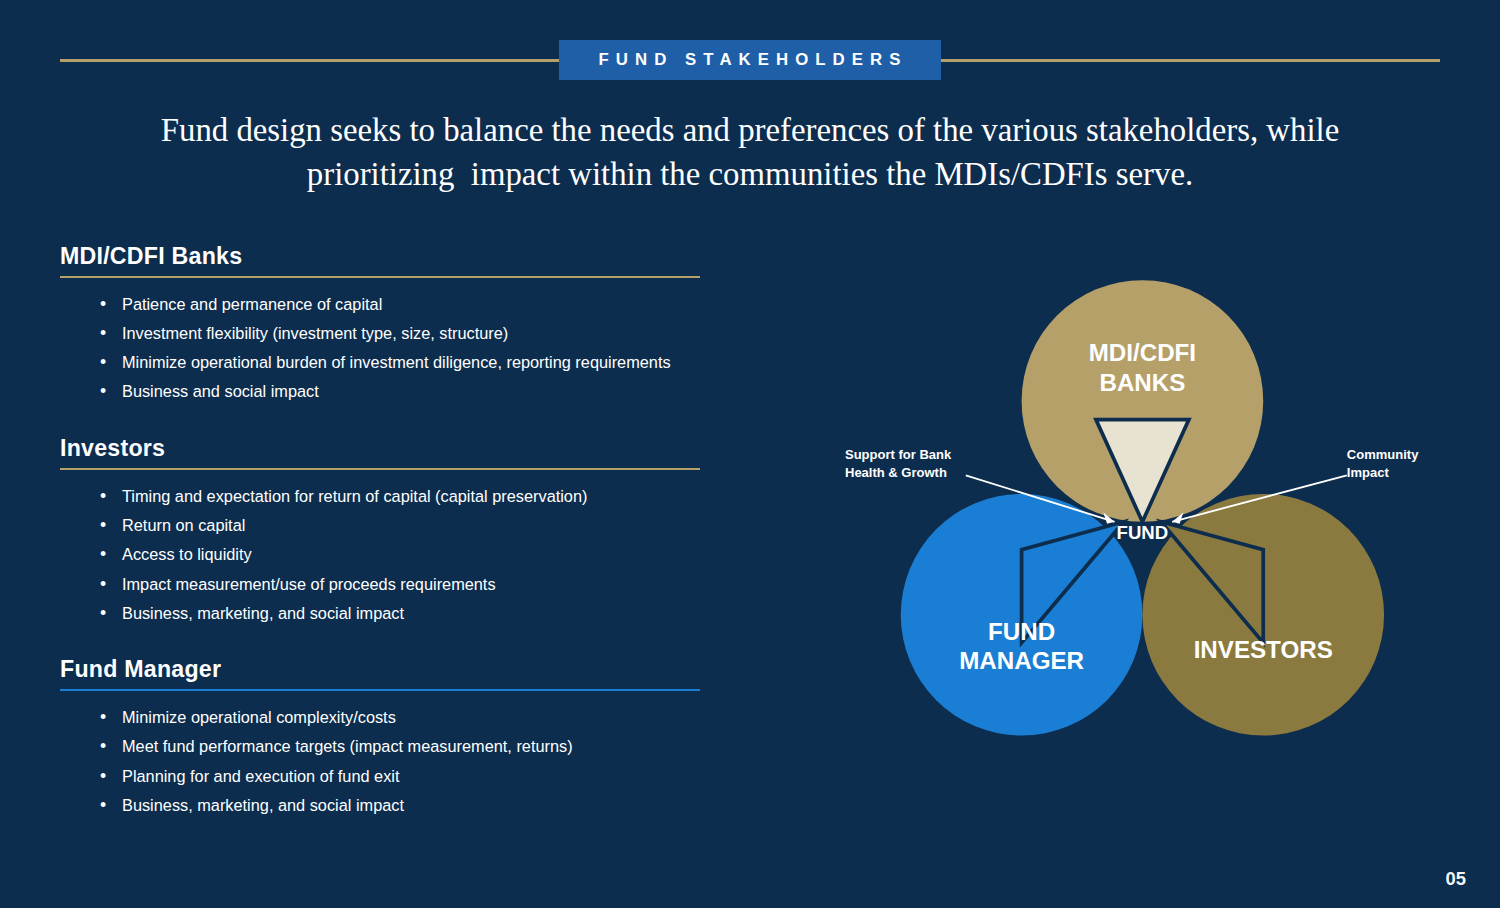FUND STAKEHOLDERS
Fund design seeks to balance the needs and preferences of the various stakeholders, while prioritizing impact within the communities the MDIs/CDFIs serve.
MDI/CDFI Banks
Patience and permanence of capital
Investment flexibility (investment type, size, structure)
Minimize operational burden of investment diligence, reporting requirements
Business and social impact
Investors
Timing and expectation for return of capital (capital preservation)
Return on capital
Access to liquidity
Impact measurement/use of proceeds requirements
Business, marketing, and social impact
Fund Manager
Minimize operational complexity/costs
Meet fund performance targets (impact measurement, returns)
Planning for and execution of fund exit
Business, marketing, and social impact
MDI/CDFI BANKS FUND MANAGER INVESTORS FUND Support for Bank Health & Growth Community Impact
05